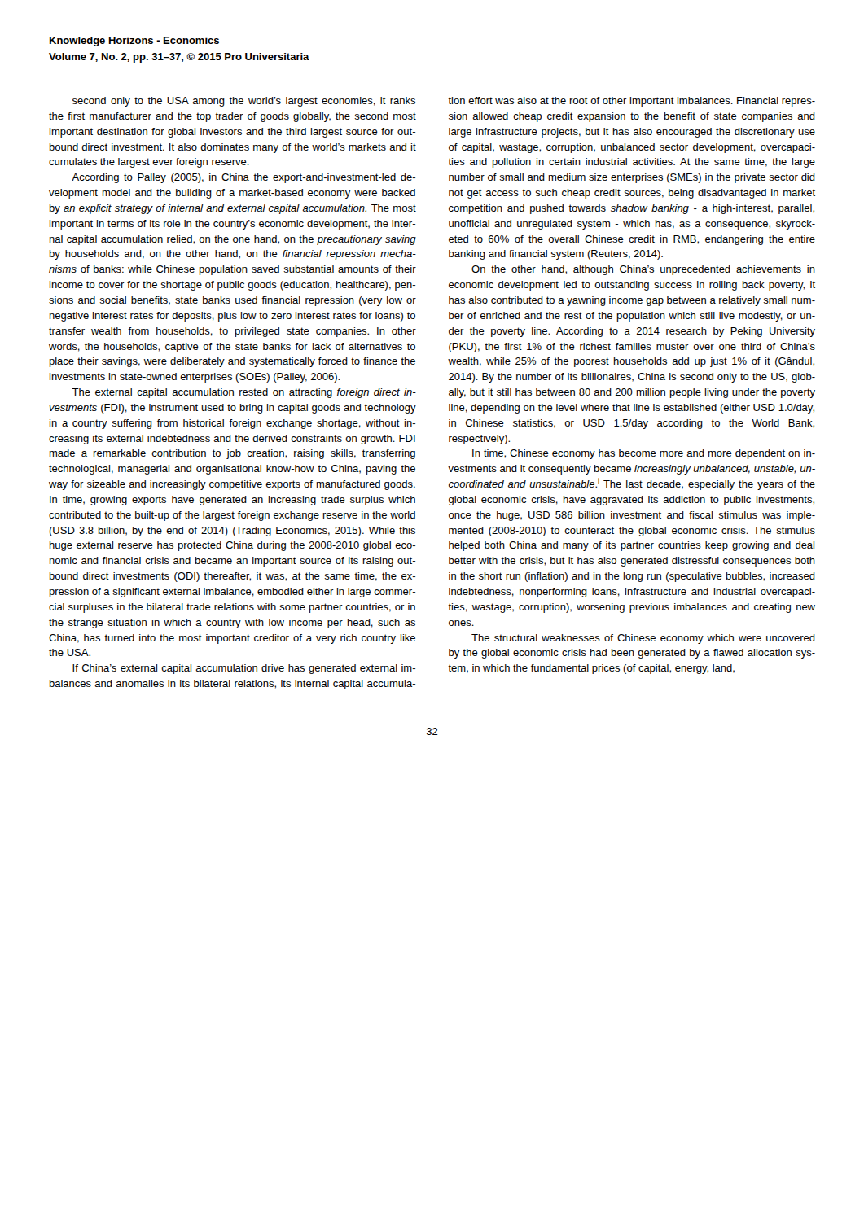Knowledge Horizons - Economics Volume 7, No. 2, pp. 31–37, © 2015 Pro Universitaria
second only to the USA among the world’s largest economies, it ranks the first manufacturer and the top trader of goods globally, the second most important destination for global investors and the third largest source for outbound direct investment. It also dominates many of the world’s markets and it cumulates the largest ever foreign reserve.
According to Palley (2005), in China the export-and-investment-led development model and the building of a market-based economy were backed by an explicit strategy of internal and external capital accumulation. The most important in terms of its role in the country’s economic development, the internal capital accumulation relied, on the one hand, on the precautionary saving by households and, on the other hand, on the financial repression mechanisms of banks: while Chinese population saved substantial amounts of their income to cover for the shortage of public goods (education, healthcare), pensions and social benefits, state banks used financial repression (very low or negative interest rates for deposits, plus low to zero interest rates for loans) to transfer wealth from households, to privileged state companies. In other words, the households, captive of the state banks for lack of alternatives to place their savings, were deliberately and systematically forced to finance the investments in state-owned enterprises (SOEs) (Palley, 2006).
The external capital accumulation rested on attracting foreign direct investments (FDI), the instrument used to bring in capital goods and technology in a country suffering from historical foreign exchange shortage, without increasing its external indebtedness and the derived constraints on growth. FDI made a remarkable contribution to job creation, raising skills, transferring technological, managerial and organisational know-how to China, paving the way for sizeable and increasingly competitive exports of manufactured goods. In time, growing exports have generated an increasing trade surplus which contributed to the built-up of the largest foreign exchange reserve in the world (USD 3.8 billion, by the end of 2014) (Trading Economics, 2015). While this huge external reserve has protected China during the 2008-2010 global economic and financial crisis and became an important source of its raising outbound direct investments (ODI) thereafter, it was, at the same time, the expression of a significant external imbalance, embodied either in large commercial surpluses in the bilateral trade relations with some partner countries, or in the strange situation in which a country with low income per head, such as China, has turned into the most important creditor of a very rich country like the USA.
If China’s external capital accumulation drive has generated external imbalances and anomalies in its bilateral relations, its internal capital accumulation effort was also at the root of other important imbalances. Financial repression allowed cheap credit expansion to the benefit of state companies and large infrastructure projects, but it has also encouraged the discretionary use of capital, wastage, corruption, unbalanced sector development, overcapacities and pollution in certain industrial activities. At the same time, the large number of small and medium size enterprises (SMEs) in the private sector did not get access to such cheap credit sources, being disadvantaged in market competition and pushed towards shadow banking - a high-interest, parallel, unofficial and unregulated system - which has, as a consequence, skyrocketed to 60% of the overall Chinese credit in RMB, endangering the entire banking and financial system (Reuters, 2014).
On the other hand, although China’s unprecedented achievements in economic development led to outstanding success in rolling back poverty, it has also contributed to a yawning income gap between a relatively small number of enriched and the rest of the population which still live modestly, or under the poverty line. According to a 2014 research by Peking University (PKU), the first 1% of the richest families muster over one third of China’s wealth, while 25% of the poorest households add up just 1% of it (Gândul, 2014). By the number of its billionaires, China is second only to the US, globally, but it still has between 80 and 200 million people living under the poverty line, depending on the level where that line is established (either USD 1.0/day, in Chinese statistics, or USD 1.5/day according to the World Bank, respectively).
In time, Chinese economy has become more and more dependent on investments and it consequently became increasingly unbalanced, unstable, uncoordinated and unsustainable.i The last decade, especially the years of the global economic crisis, have aggravated its addiction to public investments, once the huge, USD 586 billion investment and fiscal stimulus was implemented (2008-2010) to counteract the global economic crisis. The stimulus helped both China and many of its partner countries keep growing and deal better with the crisis, but it has also generated distressful consequences both in the short run (inflation) and in the long run (speculative bubbles, increased indebtedness, nonperforming loans, infrastructure and industrial overcapacities, wastage, corruption), worsening previous imbalances and creating new ones.
The structural weaknesses of Chinese economy which were uncovered by the global economic crisis had been generated by a flawed allocation system, in which the fundamental prices (of capital, energy, land,
32